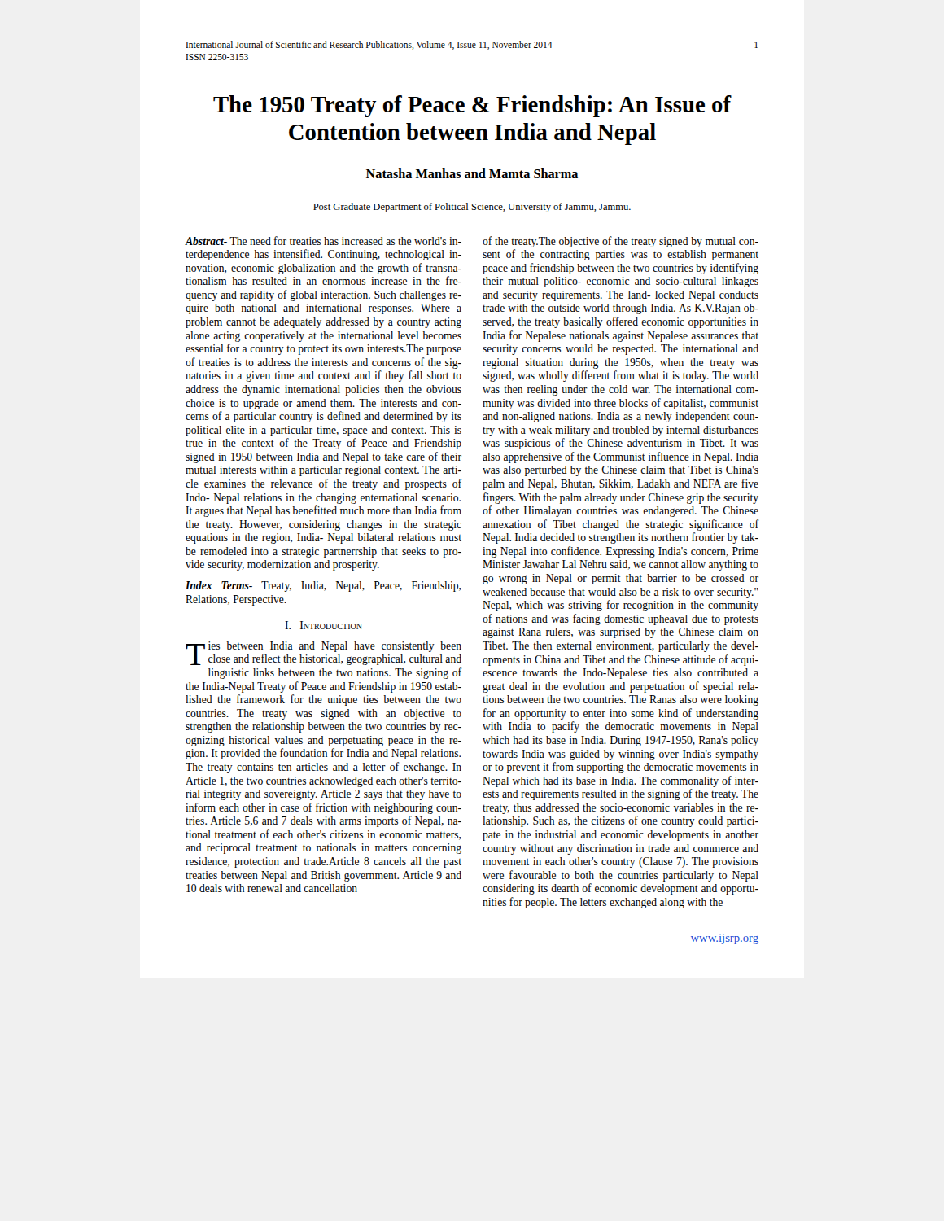International Journal of Scientific and Research Publications, Volume 4, Issue 11, November 2014
ISSN 2250-3153
1
The 1950 Treaty of Peace & Friendship: An Issue of
Contention between India and Nepal
Natasha Manhas and Mamta Sharma
Post Graduate Department of Political Science, University of Jammu, Jammu.
Abstract- The need for treaties has increased as the world's interdependence has intensified. Continuing, technological innovation, economic globalization and the growth of transnationalism has resulted in an enormous increase in the frequency and rapidity of global interaction. Such challenges require both national and international responses. Where a problem cannot be adequately addressed by a country acting alone acting cooperatively at the international level becomes essential for a country to protect its own interests.The purpose of treaties is to address the interests and concerns of the signatories in a given time and context and if they fall short to address the dynamic international policies then the obvious choice is to upgrade or amend them. The interests and concerns of a particular country is defined and determined by its political elite in a particular time, space and context. This is true in the context of the Treaty of Peace and Friendship signed in 1950 between India and Nepal to take care of their mutual interests within a particular regional context. The article examines the relevance of the treaty and prospects of Indo- Nepal relations in the changing enternational scenario. It argues that Nepal has benefitted much more than India from the treaty. However, considering changes in the strategic equations in the region, India- Nepal bilateral relations must be remodeled into a strategic partnerrship that seeks to provide security, modernization and prosperity.
Index Terms- Treaty, India, Nepal, Peace, Friendship, Relations, Perspective.
I. Introduction
Ties between India and Nepal have consistently been close and reflect the historical, geographical, cultural and linguistic links between the two nations. The signing of the India-Nepal Treaty of Peace and Friendship in 1950 established the framework for the unique ties between the two countries. The treaty was signed with an objective to strengthen the relationship between the two countries by recognizing historical values and perpetuating peace in the region. It provided the foundation for India and Nepal relations. The treaty contains ten articles and a letter of exchange. In Article 1, the two countries acknowledged each other's territorial integrity and sovereignty. Article 2 says that they have to inform each other in case of friction with neighbouring countries. Article 5,6 and 7 deals with arms imports of Nepal, national treatment of each other's citizens in economic matters, and reciprocal treatment to nationals in matters concerning residence, protection and trade.Article 8 cancels all the past treaties between Nepal and British government. Article 9 and 10 deals with renewal and cancellation
of the treaty.The objective of the treaty signed by mutual consent of the contracting parties was to establish permanent peace and friendship between the two countries by identifying their mutual politico- economic and socio-cultural linkages and security requirements. The land- locked Nepal conducts trade with the outside world through India. As K.V.Rajan observed, the treaty basically offered economic opportunities in India for Nepalese nationals against Nepalese assurances that security concerns would be respected. The international and regional situation during the 1950s, when the treaty was signed, was wholly different from what it is today. The world was then reeling under the cold war. The international community was divided into three blocks of capitalist, communist and non-aligned nations. India as a newly independent country with a weak military and troubled by internal disturbances was suspicious of the Chinese adventurism in Tibet. It was also apprehensive of the Communist influence in Nepal. India was also perturbed by the Chinese claim that Tibet is China's palm and Nepal, Bhutan, Sikkim, Ladakh and NEFA are five fingers. With the palm already under Chinese grip the security of other Himalayan countries was endangered. The Chinese annexation of Tibet changed the strategic significance of Nepal. India decided to strengthen its northern frontier by taking Nepal into confidence. Expressing India's concern, Prime Minister Jawahar Lal Nehru said, we cannot allow anything to go wrong in Nepal or permit that barrier to be crossed or weakened because that would also be a risk to over security." Nepal, which was striving for recognition in the community of nations and was facing domestic upheaval due to protests against Rana rulers, was surprised by the Chinese claim on Tibet. The then external environment, particularly the developments in China and Tibet and the Chinese attitude of acquiescence towards the Indo-Nepalese ties also contributed a great deal in the evolution and perpetuation of special relations between the two countries. The Ranas also were looking for an opportunity to enter into some kind of understanding with India to pacify the democratic movements in Nepal which had its base in India. During 1947-1950, Rana's policy towards India was guided by winning over India's sympathy or to prevent it from supporting the democratic movements in Nepal which had its base in India. The commonality of interests and requirements resulted in the signing of the treaty. The treaty, thus addressed the socio-economic variables in the relationship. Such as, the citizens of one country could participate in the industrial and economic developments in another country without any discrimation in trade and commerce and movement in each other's country (Clause 7). The provisions were favourable to both the countries particularly to Nepal considering its dearth of economic development and opportunities for people. The letters exchanged along with the
www.ijsrp.org